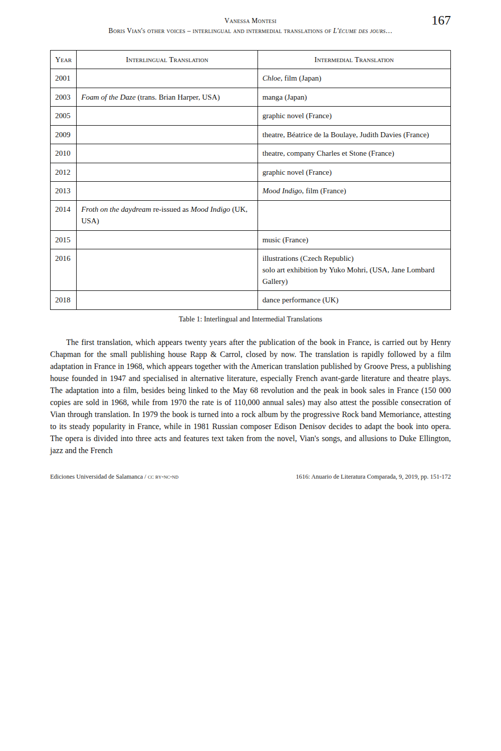167 Vanessa Montesi Boris Vian's other voices – interlingual and intermedial translations of L'écume des jours…
Table 1: Interlingual and Intermedial Translations
| Year | Interlingual Translation | Intermedial Translation |
| --- | --- | --- |
| 2001 | | Chloe , film (Japan) |
| 2003 | Foam of the Daze (trans. Brian Harper, USA) | manga (Japan) |
| 2005 | | graphic novel (France) |
| 2009 | | theatre, Béatrice de la Boulaye, Judith Davies (France) |
| 2010 | | theatre, company Charles et Stone (France) |
| 2012 | | graphic novel (France) |
| 2013 | | Mood Indigo , film (France) |
| 2014 | Froth on the daydream re-issued as Mood Indigo (UK, USA) | |
| 2015 | | music (France) |
| 2016 | | illustrations (Czech Republic) solo art exhibition by Yuko Mohri, (USA, Jane Lombard Gallery) |
| 2018 | | dance performance (UK) |
The first translation, which appears twenty years after the publication of the book in France, is carried out by Henry Chapman for the small publishing house Rapp & Carrol, closed by now. The translation is rapidly followed by a film adaptation in France in 1968, which appears together with the American translation published by Groove Press, a publishing house founded in 1947 and specialised in alternative literature, especially French avant-garde literature and theatre plays. The adaptation into a film, besides being linked to the May 68 revolution and the peak in book sales in France (150 000 copies are sold in 1968, while from 1970 the rate is of 110,000 annual sales) may also attest the possible consecration of Vian through translation. In 1979 the book is turned into a rock album by the progressive Rock band Memoriance, attesting to its steady popularity in France, while in 1981 Russian composer Edison Denisov decides to adapt the book into opera. The opera is divided into three acts and features text taken from the novel, Vian's songs, and allusions to Duke Ellington, jazz and the French
Ediciones Universidad de Salamanca / cc by-nc-nd 1616: Anuario de Literatura Comparada, 9, 2019, pp. 151-172